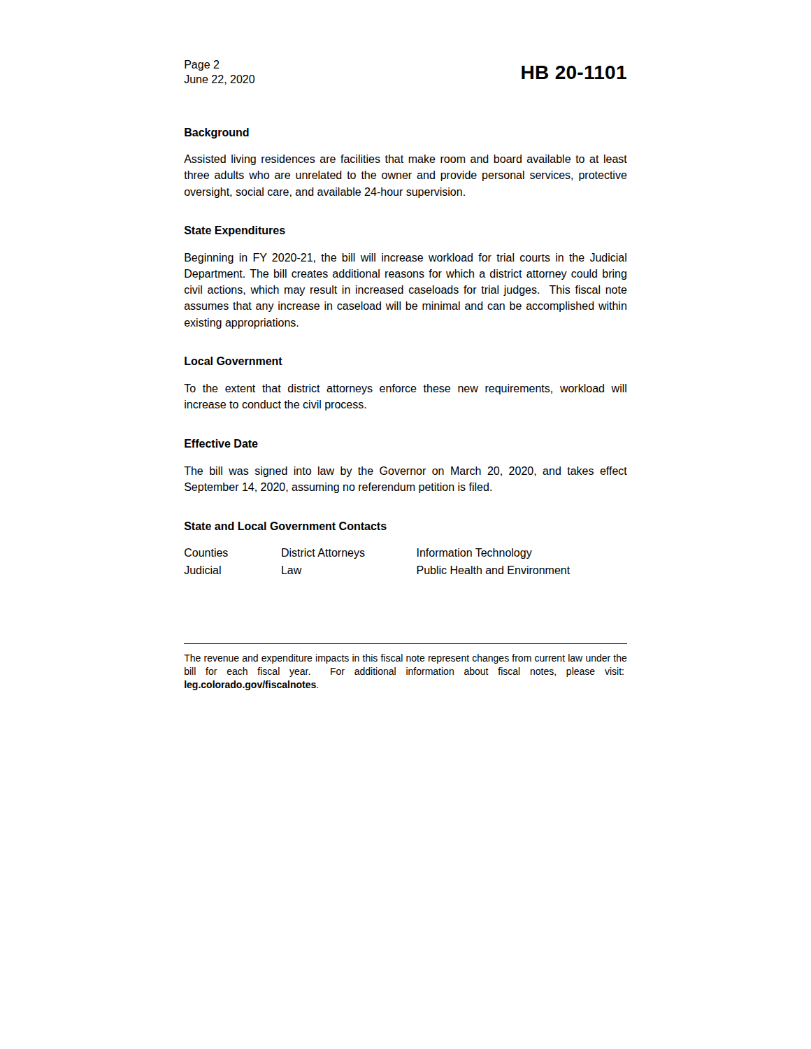Page 2
June 22, 2020
HB 20-1101
Background
Assisted living residences are facilities that make room and board available to at least three adults who are unrelated to the owner and provide personal services, protective oversight, social care, and available 24-hour supervision.
State Expenditures
Beginning in FY 2020-21, the bill will increase workload for trial courts in the Judicial Department. The bill creates additional reasons for which a district attorney could bring civil actions, which may result in increased caseloads for trial judges. This fiscal note assumes that any increase in caseload will be minimal and can be accomplished within existing appropriations.
Local Government
To the extent that district attorneys enforce these new requirements, workload will increase to conduct the civil process.
Effective Date
The bill was signed into law by the Governor on March 20, 2020, and takes effect September 14, 2020, assuming no referendum petition is filed.
State and Local Government Contacts
| Counties | District Attorneys | Information Technology |
| Judicial | Law | Public Health and Environment |
The revenue and expenditure impacts in this fiscal note represent changes from current law under the bill for each fiscal year. For additional information about fiscal notes, please visit: leg.colorado.gov/fiscalnotes.